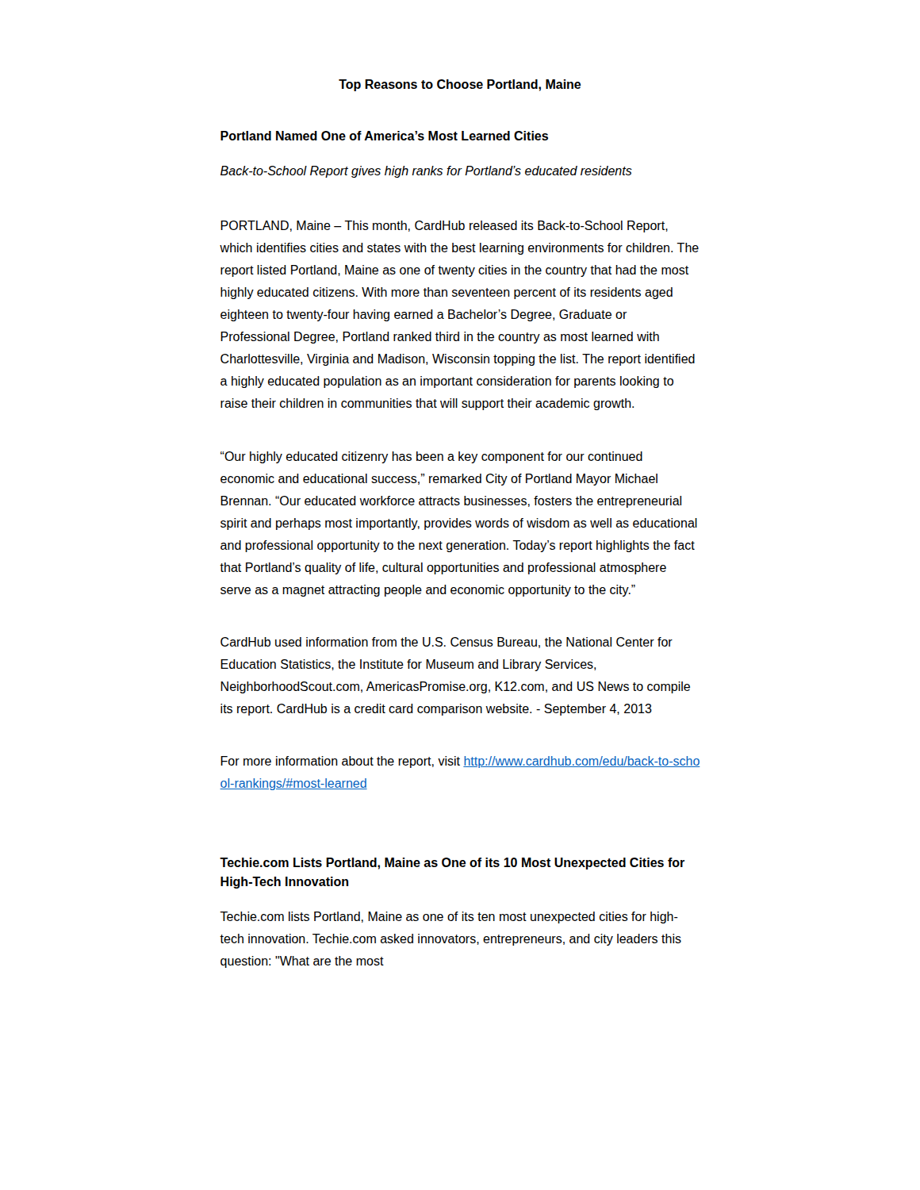Top Reasons to Choose Portland, Maine
Portland Named One of America’s Most Learned Cities
Back-to-School Report gives high ranks for Portland’s educated residents
PORTLAND, Maine – This month, CardHub released its Back-to-School Report, which identifies cities and states with the best learning environments for children. The report listed Portland, Maine as one of twenty cities in the country that had the most highly educated citizens. With more than seventeen percent of its residents aged eighteen to twenty-four having earned a Bachelor’s Degree, Graduate or Professional Degree, Portland ranked third in the country as most learned with Charlottesville, Virginia and Madison, Wisconsin topping the list. The report identified a highly educated population as an important consideration for parents looking to raise their children in communities that will support their academic growth.
“Our highly educated citizenry has been a key component for our continued economic and educational success,” remarked City of Portland Mayor Michael Brennan. “Our educated workforce attracts businesses, fosters the entrepreneurial spirit and perhaps most importantly, provides words of wisdom as well as educational and professional opportunity to the next generation. Today’s report highlights the fact that Portland’s quality of life, cultural opportunities and professional atmosphere serve as a magnet attracting people and economic opportunity to the city.”
CardHub used information from the U.S. Census Bureau, the National Center for Education Statistics, the Institute for Museum and Library Services, NeighborhoodScout.com, AmericasPromise.org, K12.com, and US News to compile its report. CardHub is a credit card comparison website. - September 4, 2013
For more information about the report, visit http://www.cardhub.com/edu/back-to-school-rankings/#most-learned
Techie.com Lists Portland, Maine as One of its 10 Most Unexpected Cities for High-Tech Innovation
Techie.com lists Portland, Maine as one of its ten most unexpected cities for high-tech innovation. Techie.com asked innovators, entrepreneurs, and city leaders this question: "What are the most